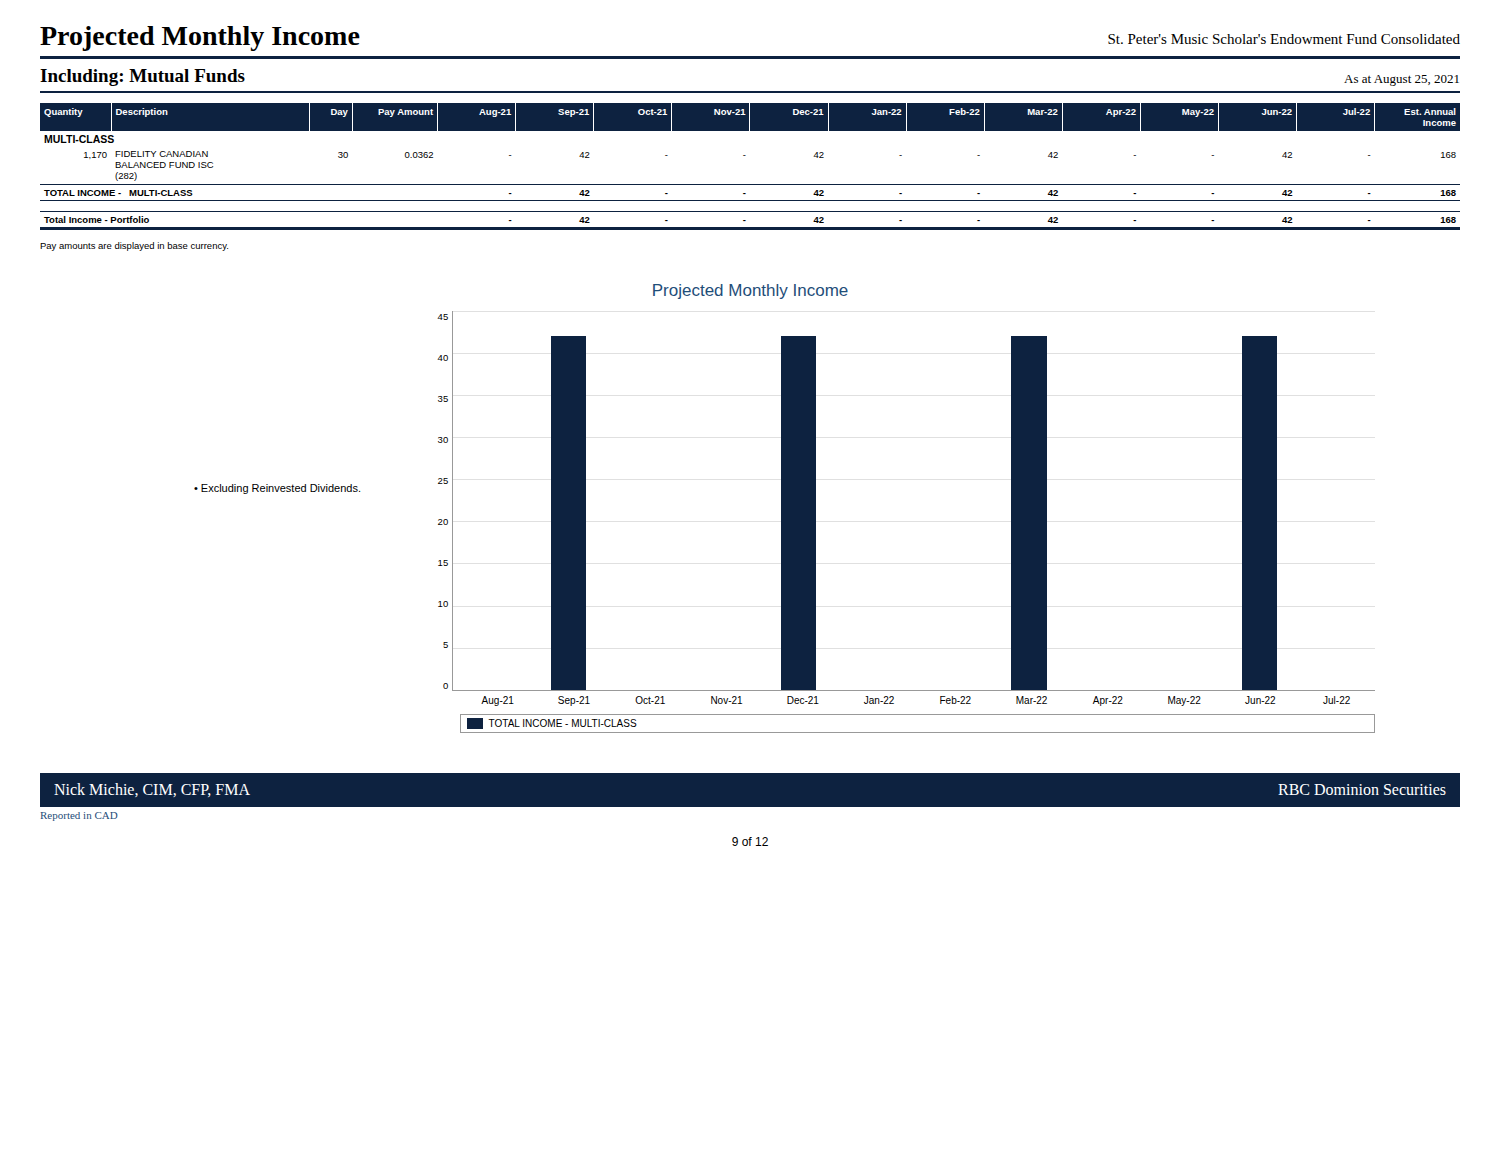Projected Monthly Income
St. Peter's Music Scholar's Endowment Fund Consolidated
Including: Mutual Funds
As at August 25, 2021
| Quantity | Description | Day | Pay Amount | Aug-21 | Sep-21 | Oct-21 | Nov-21 | Dec-21 | Jan-22 | Feb-22 | Mar-22 | Apr-22 | May-22 | Jun-22 | Jul-22 | Est. Annual Income |
| --- | --- | --- | --- | --- | --- | --- | --- | --- | --- | --- | --- | --- | --- | --- | --- | --- |
| MULTI-CLASS |
| 1,170 | FIDELITY CANADIAN BALANCED FUND ISC (282) | 30 | 0.0362 | - | 42 | - | - | 42 | - | - | 42 | - | - | 42 | - | 168 |
| TOTAL INCOME - MULTI-CLASS | - | 42 | - | - | 42 | - | - | 42 | - | - | 42 | - | 168 |
| Total Income - Portfolio | - | 42 | - | - | 42 | - | - | 42 | - | - | 42 | - | 168 |
Pay amounts are displayed in base currency.
Projected Monthly Income
• Excluding Reinvested Dividends.
45
40
35
30
25
20
15
10
5
0
Aug-21
Sep-21
Oct-21
Nov-21
Dec-21
Jan-22
Feb-22
Mar-22
Apr-22
May-22
Jun-22
Jul-22
TOTAL INCOME - MULTI-CLASS
Nick Michie, CIM, CFP, FMA
RBC Dominion Securities
Reported in CAD
9 of 12